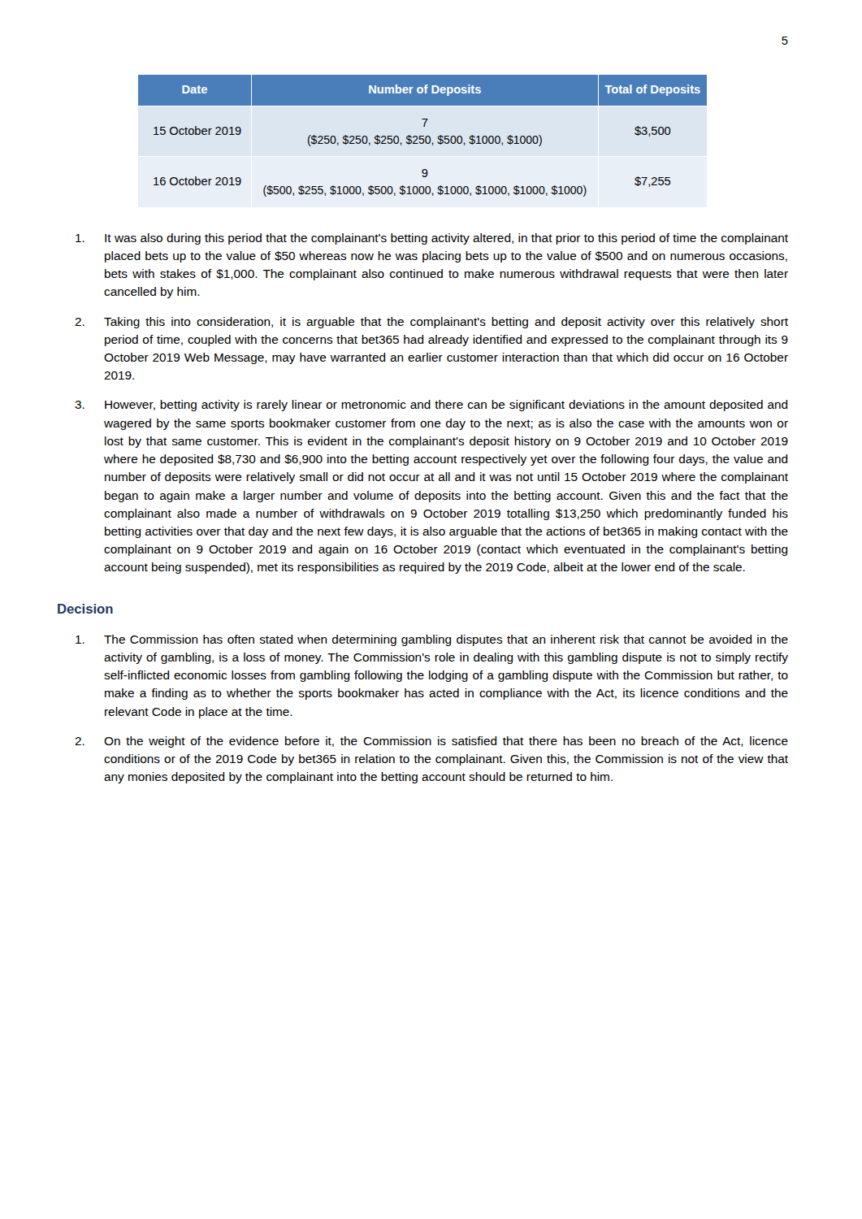5
| Date | Number of Deposits | Total of Deposits |
| --- | --- | --- |
| 15 October 2019 | 7 ($250, $250, $250, $250, $500, $1000, $1000) | $3,500 |
| 16 October 2019 | 9 ($500, $255, $1000, $500, $1000, $1000, $1000, $1000, $1000) | $7,255 |
It was also during this period that the complainant's betting activity altered, in that prior to this period of time the complainant placed bets up to the value of $50 whereas now he was placing bets up to the value of $500 and on numerous occasions, bets with stakes of $1,000. The complainant also continued to make numerous withdrawal requests that were then later cancelled by him.
Taking this into consideration, it is arguable that the complainant's betting and deposit activity over this relatively short period of time, coupled with the concerns that bet365 had already identified and expressed to the complainant through its 9 October 2019 Web Message, may have warranted an earlier customer interaction than that which did occur on 16 October 2019.
However, betting activity is rarely linear or metronomic and there can be significant deviations in the amount deposited and wagered by the same sports bookmaker customer from one day to the next; as is also the case with the amounts won or lost by that same customer. This is evident in the complainant's deposit history on 9 October 2019 and 10 October 2019 where he deposited $8,730 and $6,900 into the betting account respectively yet over the following four days, the value and number of deposits were relatively small or did not occur at all and it was not until 15 October 2019 where the complainant began to again make a larger number and volume of deposits into the betting account. Given this and the fact that the complainant also made a number of withdrawals on 9 October 2019 totalling $13,250 which predominantly funded his betting activities over that day and the next few days, it is also arguable that the actions of bet365 in making contact with the complainant on 9 October 2019 and again on 16 October 2019 (contact which eventuated in the complainant's betting account being suspended), met its responsibilities as required by the 2019 Code, albeit at the lower end of the scale.
Decision
The Commission has often stated when determining gambling disputes that an inherent risk that cannot be avoided in the activity of gambling, is a loss of money. The Commission's role in dealing with this gambling dispute is not to simply rectify self-inflicted economic losses from gambling following the lodging of a gambling dispute with the Commission but rather, to make a finding as to whether the sports bookmaker has acted in compliance with the Act, its licence conditions and the relevant Code in place at the time.
On the weight of the evidence before it, the Commission is satisfied that there has been no breach of the Act, licence conditions or of the 2019 Code by bet365 in relation to the complainant. Given this, the Commission is not of the view that any monies deposited by the complainant into the betting account should be returned to him.